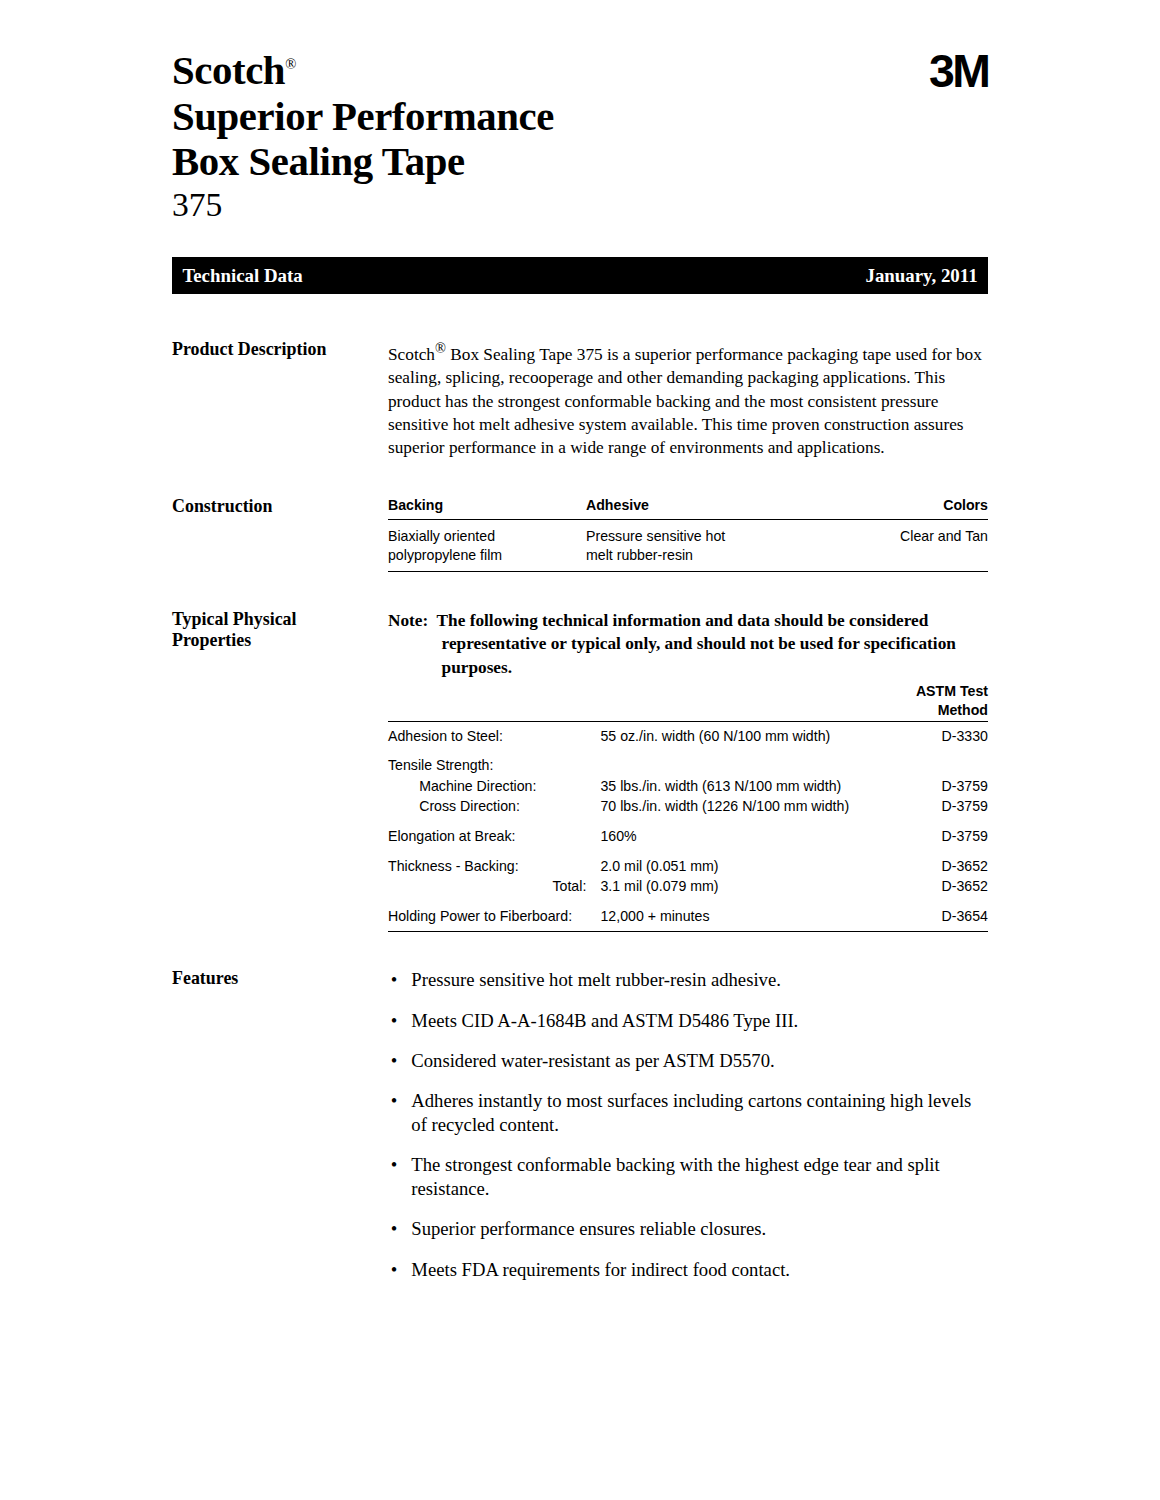3M
Scotch®
Superior Performance
Box Sealing Tape
375
Technical Data January, 2011
Product Description
Scotch® Box Sealing Tape 375 is a superior performance packaging tape used for box sealing, splicing, recooperage and other demanding packaging applications. This product has the strongest conformable backing and the most consistent pressure sensitive hot melt adhesive system available. This time proven construction assures superior performance in a wide range of environments and applications.
Construction
| Backing | Adhesive | Colors |
| --- | --- | --- |
| Biaxially oriented polypropylene film | Pressure sensitive hot melt rubber-resin | Clear and Tan |
Typical Physical
Properties
Note: The following technical information and data should be considered representative or typical only, and should not be used for specification purposes.
| | | ASTM Test Method |
| --- | --- | --- |
| Adhesion to Steel: | 55 oz./in. width (60 N/100 mm width) | D-3330 |
| Tensile Strength: | | |
| Machine Direction: | 35 lbs./in. width (613 N/100 mm width) | D-3759 |
| Cross Direction: | 70 lbs./in. width (1226 N/100 mm width) | D-3759 |
| Elongation at Break: | 160% | D-3759 |
| Thickness - Backing: | 2.0 mil (0.051 mm) | D-3652 |
| Total: | 3.1 mil (0.079 mm) | D-3652 |
| Holding Power to Fiberboard: | 12,000 + minutes | D-3654 |
Features
Pressure sensitive hot melt rubber-resin adhesive.
Meets CID A-A-1684B and ASTM D5486 Type III.
Considered water-resistant as per ASTM D5570.
Adheres instantly to most surfaces including cartons containing high levels of recycled content.
The strongest conformable backing with the highest edge tear and split resistance.
Superior performance ensures reliable closures.
Meets FDA requirements for indirect food contact.